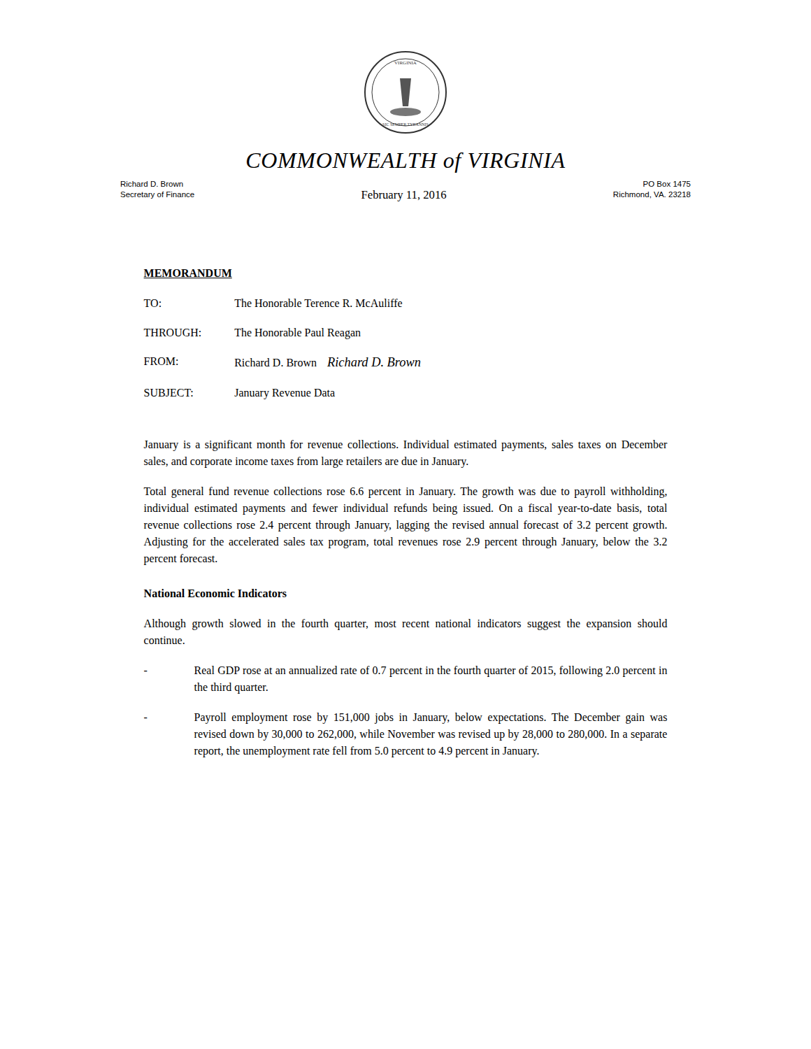COMMONWEALTH of VIRGINIA
Richard D. Brown
Secretary of Finance
February 11, 2016
PO Box 1475
Richmond, VA. 23218
MEMORANDUM
| TO: | The Honorable Terence R. McAuliffe |
| THROUGH: | The Honorable Paul Reagan |
| FROM: | Richard D. Brown Richard D. Brown |
| SUBJECT: | January Revenue Data |
January is a significant month for revenue collections. Individual estimated payments, sales taxes on December sales, and corporate income taxes from large retailers are due in January.
Total general fund revenue collections rose 6.6 percent in January. The growth was due to payroll withholding, individual estimated payments and fewer individual refunds being issued. On a fiscal year-to-date basis, total revenue collections rose 2.4 percent through January, lagging the revised annual forecast of 3.2 percent growth. Adjusting for the accelerated sales tax program, total revenues rose 2.9 percent through January, below the 3.2 percent forecast.
National Economic Indicators
Although growth slowed in the fourth quarter, most recent national indicators suggest the expansion should continue.
Real GDP rose at an annualized rate of 0.7 percent in the fourth quarter of 2015, following 2.0 percent in the third quarter.
Payroll employment rose by 151,000 jobs in January, below expectations. The December gain was revised down by 30,000 to 262,000, while November was revised up by 28,000 to 280,000. In a separate report, the unemployment rate fell from 5.0 percent to 4.9 percent in January.